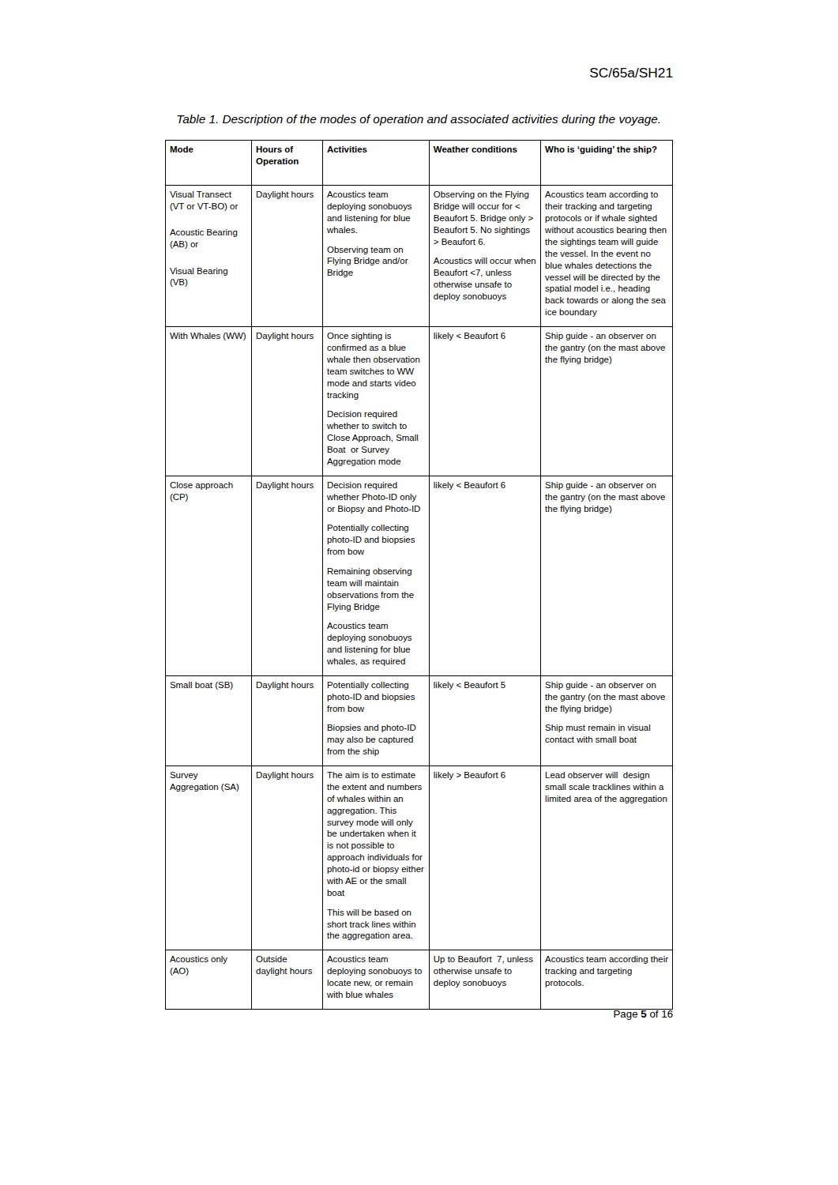SC/65a/SH21
Table 1. Description of the modes of operation and associated activities during the voyage.
| Mode | Hours of Operation | Activities | Weather conditions | Who is ‘guiding’ the ship? |
| --- | --- | --- | --- | --- |
| Visual Transect (VT or VT-BO) or Acoustic Bearing (AB) or Visual Bearing (VB) | Daylight hours | Acoustics team deploying sonobuoys and listening for blue whales. Observing team on Flying Bridge and/or Bridge | Observing on the Flying Bridge will occur for < Beaufort 5. Bridge only > Beaufort 5. No sightings > Beaufort 6. Acoustics will occur when Beaufort <7, unless otherwise unsafe to deploy sonobuoys | Acoustics team according to their tracking and targeting protocols or if whale sighted without acoustics bearing then the sightings team will guide the vessel. In the event no blue whales detections the vessel will be directed by the spatial model i.e., heading back towards or along the sea ice boundary |
| With Whales (WW) | Daylight hours | Once sighting is confirmed as a blue whale then observation team switches to WW mode and starts video tracking Decision required whether to switch to Close Approach, Small Boat or Survey Aggregation mode | likely < Beaufort 6 | Ship guide - an observer on the gantry (on the mast above the flying bridge) |
| Close approach (CP) | Daylight hours | Decision required whether Photo-ID only or Biopsy and Photo-ID Potentially collecting photo-ID and biopsies from bow Remaining observing team will maintain observations from the Flying Bridge Acoustics team deploying sonobuoys and listening for blue whales, as required | likely < Beaufort 6 | Ship guide - an observer on the gantry (on the mast above the flying bridge) |
| Small boat (SB) | Daylight hours | Potentially collecting photo-ID and biopsies from bow Biopsies and photo-ID may also be captured from the ship | likely < Beaufort 5 | Ship guide - an observer on the gantry (on the mast above the flying bridge) Ship must remain in visual contact with small boat |
| Survey Aggregation (SA) | Daylight hours | The aim is to estimate the extent and numbers of whales within an aggregation. This survey mode will only be undertaken when it is not possible to approach individuals for photo-id or biopsy either with AE or the small boat This will be based on short track lines within the aggregation area. | likely > Beaufort 6 | Lead observer will design small scale tracklines within a limited area of the aggregation |
| Acoustics only (AO) | Outside daylight hours | Acoustics team deploying sonobuoys to locate new, or remain with blue whales | Up to Beaufort 7, unless otherwise unsafe to deploy sonobuoys | Acoustics team according their tracking and targeting protocols. |
Page 5 of 16